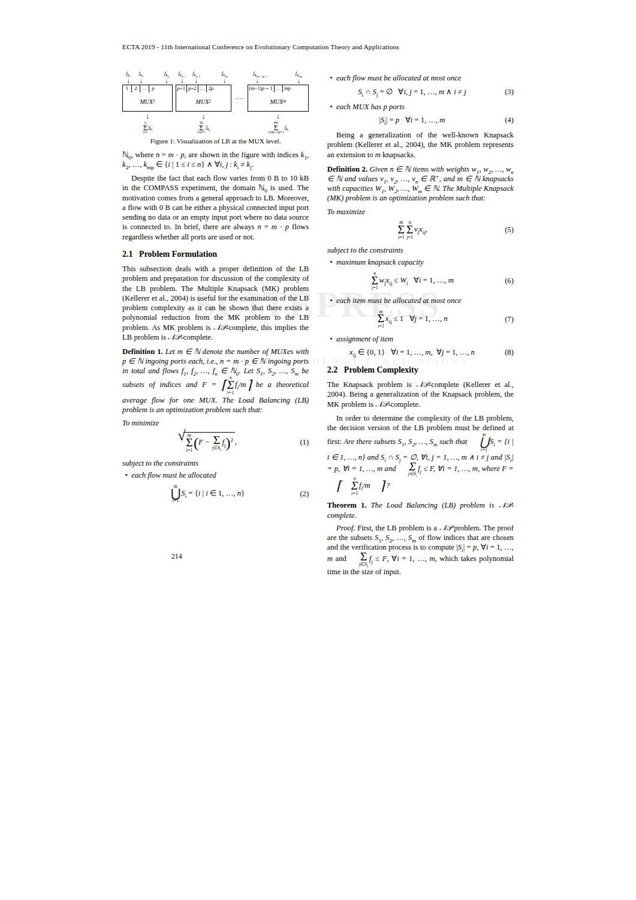SCITEPRESS
SCIENCE AND TECHNOLOGY PUBLICATIONS
ECTA 2019 - 11th International Conference on Evolutionary Computation Theory and Applications
fk1 fk2 fkp
↓
↓
↓
1
2
…
p
MUX1
↓
pΣi=1 fki
fkp+1 fkp+2 fk2p
↓
↓
↓
p+1
p+2
…
2p
MUX2
↓
2p Σi=p+1 fki
….
fk(m−1)p+1 fkmp
↓
↓
(m−1)p + 1
…
mp
MUXm
↓
mp Σi=(m−1)p+1 fki
Figure 1: Visualization of LB at the MUX level.
ℕ0, where n = m · p, are shown in the figure with indices k1, k2, …, kmp ∈ {i | 1 ≤ i ≤ n} ∧ ∀i, j : ki ≠ kj.
Despite the fact that each flow varies from 0 B to 10 kB in the COMPASS experiment, the domain ℕ0 is used. The motivation comes from a general approach to LB. Moreover, a flow with 0 B can be either a physical connected input port sending no data or an empty input port where no data source is connected to. In brief, there are always n = m · p flows regardless whether all ports are used or not.
2.1 Problem Formulation
This subsection deals with a proper definition of the LB problem and preparation for discussion of the complexity of the LB problem. The Multiple Knapsack (MK) problem (Kellerer et al., 2004) is useful for the examination of the LB problem complexity as it can be shown that there exists a polynomial reduction from the MK problem to the LB problem. As MK problem is 𝒩𝒫-complete, this implies the LB problem is 𝒩𝒫-complete.
Definition 1. Let m ∈ ℕ denote the number of MUXes with p ∈ ℕ ingoing ports each, i.e., n = m · p ∈ ℕ ingoing ports in total and flows f1, f2, …, fn ∈ ℕ0. Let S1, S2, …, Sm be subsets of indices and F = ⌈nΣi=1fi/m⌉ be a theoretical average flow for one MUX. The Load Balancing (LB) problem is an optimization problem such that:
To minimize
mΣi=1(F − Σj∈Si fj)2,
(1)
subject to the constraints
each flow must be allocated
m⋃i=1 Si = {i | i ∈ 1, …, n}
(2)
each flow must be allocated at most once
Si ∩ Sj = ∅ ∀i, j = 1, …, m ∧ i ≠ j
(3)
each MUX has p ports
|Si| = p ∀i = 1, …, m
(4)
Being a generalization of the well-known Knapsack problem (Kellerer et al., 2004), the MK problem represents an extension to m knapsacks.
Definition 2. Given n ∈ ℕ items with weights w1, w2, …, wn ∈ ℕ and values v1, v2, …, vn ∈ ℝ+, and m ∈ ℕ knapsacks with capacities W1, W2, …, Wm ∈ ℕ. The Multiple Knapsack (MK) problem is an optimization problem such that:
To maximize
mΣi=1 nΣj=1 vjxij,
(5)
subject to the constraints
maximum knapsack capacity
nΣj=1 wjxij ≤ Wi ∀i = 1, …, m
(6)
each item must be allocated at most once
mΣi=1 xij ≤ 1 ∀j = 1, …, n
(7)
assignment of item
xij ∈ {0, 1} ∀i = 1, …, m, ∀j = 1, …, n
(8)
2.2 Problem Complexity
The Knapsack problem is 𝒩𝒫-complete (Kellerer et al., 2004). Being a generalization of the Knapsack problem, the MK problem is 𝒩𝒫-complete.
In order to determine the complexity of the LB problem, the decision version of the LB problem must be defined at first: Are there subsets S1, S2, …, Sm such that m⋃i=1 Si = {i | i ∈ 1, …, n} and Si ∩ Sj = ∅, ∀i, j = 1, …, m ∧ i ≠ j and |Si| = p, ∀i = 1, …, m and Σj∈Sifj ≤ F, ∀i = 1, …, m, where F = ⌈nΣi=1fi/m⌉ ?
Theorem 1. The Load Balancing (LB) problem is 𝒩𝒫-complete.
Proof. First, the LB problem is a 𝒩𝒫 problem. The proof are the subsets S1, S2, …, Sm of flow indices that are chosen and the verification process is to compute |Si| = p, ∀i = 1, …, m and Σj∈Si fj ≤ F, ∀i = 1, …, m, which takes polynomial time in the size of input.
214